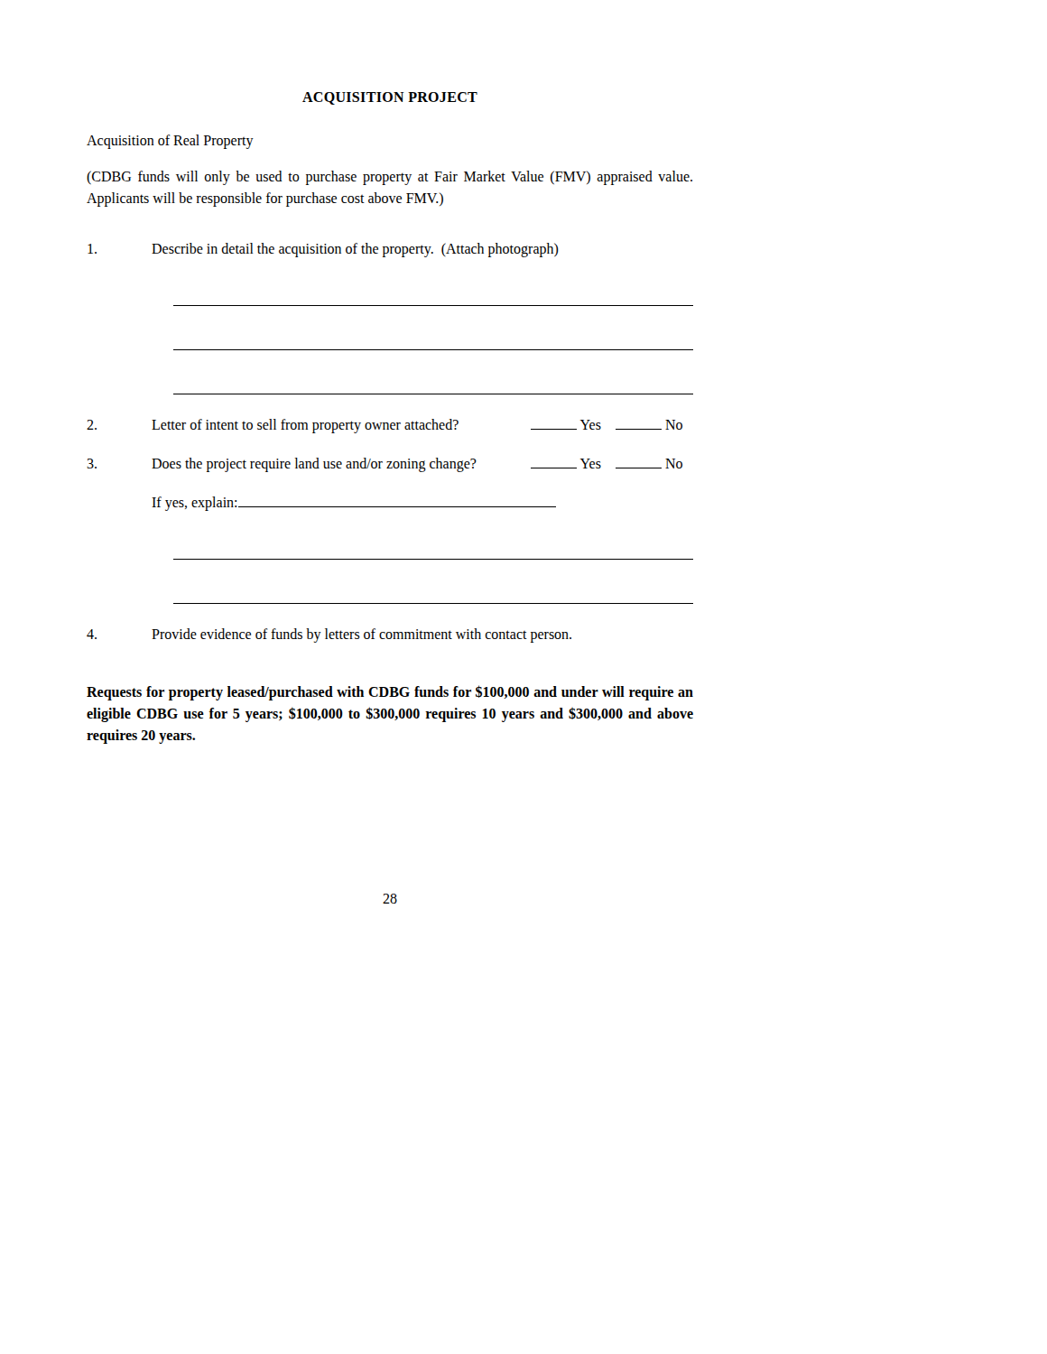ACQUISITION PROJECT
Acquisition of Real Property
(CDBG funds will only be used to purchase property at Fair Market Value (FMV) appraised value. Applicants will be responsible for purchase cost above FMV.)
Describe in detail the acquisition of the property. (Attach photograph)
Letter of intent to sell from property owner attached? Yes No
Does the project require land use and/or zoning change? Yes No
If yes, explain:
Provide evidence of funds by letters of commitment with contact person.
Requests for property leased/purchased with CDBG funds for $100,000 and under will require an eligible CDBG use for 5 years; $100,000 to $300,000 requires 10 years and $300,000 and above requires 20 years.
28